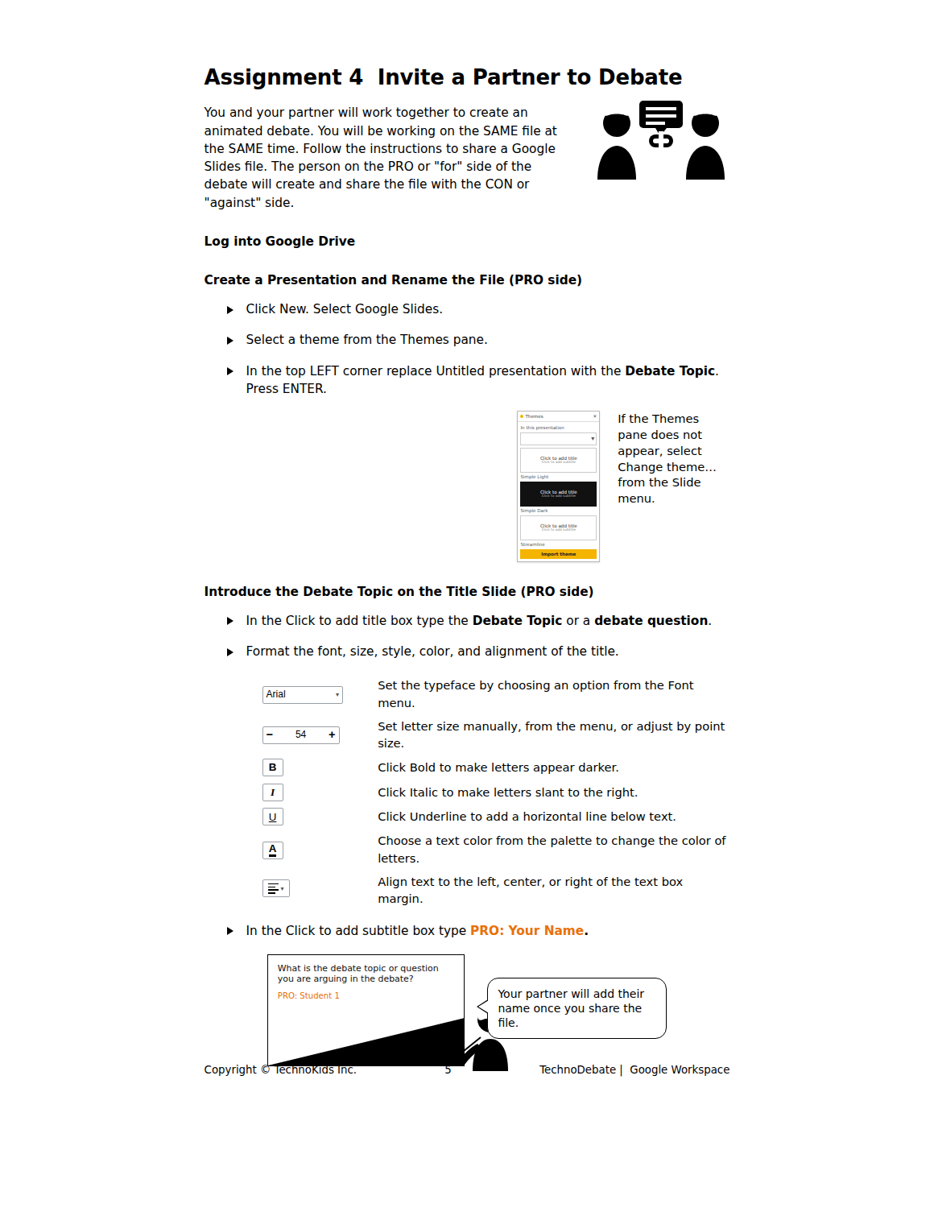Assignment 4 Invite a Partner to Debate
You and your partner will work together to create an animated debate. You will be working on the SAME file at the SAME time. Follow the instructions to share a Google Slides file. The person on the PRO or "for" side of the debate will create and share the file with the CON or "against" side.
Log into Google Drive
Create a Presentation and Rename the File (PRO side)
Click New. Select Google Slides.
Select a theme from the Themes pane.
In the top LEFT corner replace Untitled presentation with the Debate Topic. Press ENTER.
Themes ✕
In this presentation
▾
Click to add title
Click to add subtitle
Simple Light
Click to add title
Click to add subtitle
Simple Dark
Click to add title
Click to add subtitle
Streamline
Import theme
If the Themes pane does not appear, select Change theme… from the Slide menu.
Introduce the Debate Topic on the Title Slide (PRO side)
In the Click to add title box type the Debate Topic or a debate question.
Format the font, size, style, color, and alignment of the title.
| Arial ▾ | Set the typeface by choosing an option from the Font menu. |
| − 54 + | Set letter size manually, from the menu, or adjust by point size. |
| B | Click Bold to make letters appear darker. |
| I | Click Italic to make letters slant to the right. |
| U | Click Underline to add a horizontal line below text. |
| A | Choose a text color from the palette to change the color of letters. |
| ▾ | Align text to the left, center, or right of the text box margin. |
In the Click to add subtitle box type PRO: Your Name.
What is the debate topic or question you are arguing in the debate?
PRO: Student 1
Your partner will add their name once you share the file.
Copyright © TechnoKids Inc.
5
TechnoDebate | Google Workspace